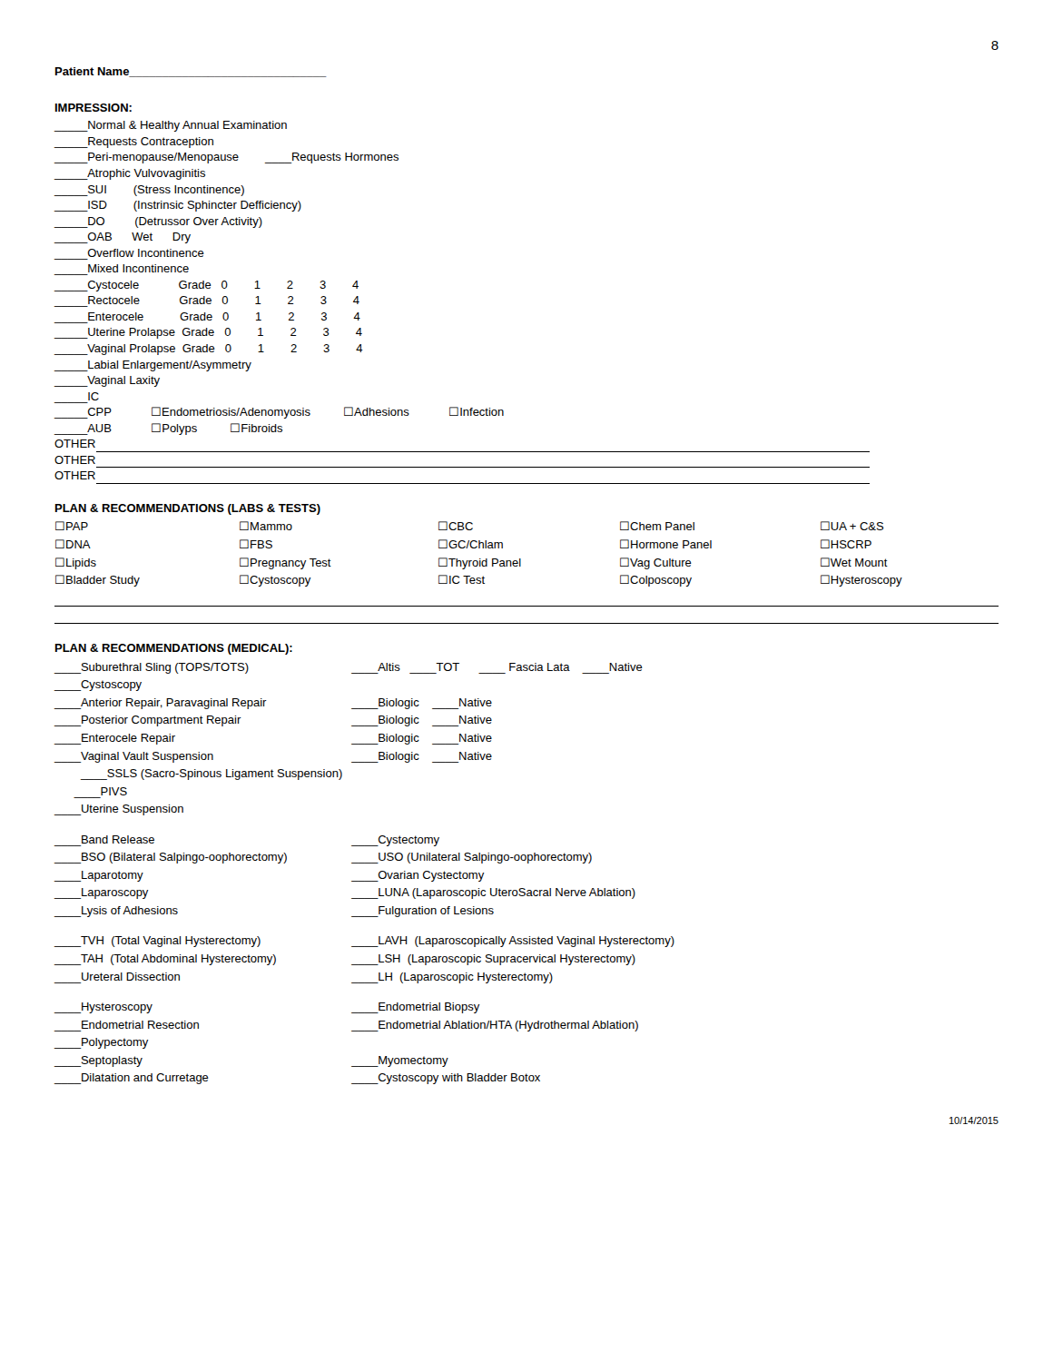8
Patient Name______________________________
IMPRESSION:
_____Normal & Healthy Annual Examination
_____Requests Contraception
_____Peri-menopause/Menopause ____Requests Hormones
_____Atrophic Vulvovaginitis
_____SUI (Stress Incontinence)
_____ISD (Instrinsic Sphincter Defficiency)
_____DO (Detrussor Over Activity)
_____OAB Wet Dry
_____Overflow Incontinence
_____Mixed Incontinence
_____Cystocele Grade 0 1 2 3 4
_____Rectocele Grade 0 1 2 3 4
_____Enterocele Grade 0 1 2 3 4
_____Uterine Prolapse Grade 0 1 2 3 4
_____Vaginal Prolapse Grade 0 1 2 3 4
_____Labial Enlargement/Asymmetry
_____Vaginal Laxity
_____IC
_____CPP ☐Endometriosis/Adenomyosis ☐Adhesions ☐Infection
_____AUB ☐Polyps ☐Fibroids
OTHER
OTHER
OTHER
PLAN & RECOMMENDATIONS (LABS & TESTS)
| ☐PAP | ☐Mammo | ☐CBC | ☐Chem Panel | ☐UA + C&S |
| ☐DNA | ☐FBS | ☐GC/Chlam | ☐Hormone Panel | ☐HSCRP |
| ☐Lipids | ☐Pregnancy Test | ☐Thyroid Panel | ☐Vag Culture | ☐Wet Mount |
| ☐Bladder Study | ☐Cystoscopy | ☐IC Test | ☐Colposcopy | ☐Hysteroscopy |
PLAN & RECOMMENDATIONS (MEDICAL):
| ____Suburethral Sling (TOPS/TOTS) | ____Altis ____TOT ____ Fascia Lata ____Native |
| ____Cystoscopy | |
| ____Anterior Repair, Paravaginal Repair | ____Biologic ____Native |
| ____Posterior Compartment Repair | ____Biologic ____Native |
| ____Enterocele Repair | ____Biologic ____Native |
| ____Vaginal Vault Suspension | ____Biologic ____Native |
| ____SSLS (Sacro-Spinous Ligament Suspension) | |
| ____PIVS | |
| ____Uterine Suspension | |
| ____Band Release | ____Cystectomy |
| ____BSO (Bilateral Salpingo-oophorectomy) | ____USO (Unilateral Salpingo-oophorectomy) |
| ____Laparotomy | ____Ovarian Cystectomy |
| ____Laparoscopy | ____LUNA (Laparoscopic UteroSacral Nerve Ablation) |
| ____Lysis of Adhesions | ____Fulguration of Lesions |
| ____TVH (Total Vaginal Hysterectomy) | ____LAVH (Laparoscopically Assisted Vaginal Hysterectomy) |
| ____TAH (Total Abdominal Hysterectomy) | ____LSH (Laparoscopic Supracervical Hysterectomy) |
| ____Ureteral Dissection | ____LH (Laparoscopic Hysterectomy) |
| ____Hysteroscopy | ____Endometrial Biopsy |
| ____Endometrial Resection | ____Endometrial Ablation/HTA (Hydrothermal Ablation) |
| ____Polypectomy | |
| ____Septoplasty | ____Myomectomy |
| ____Dilatation and Curretage | ____Cystoscopy with Bladder Botox |
10/14/2015